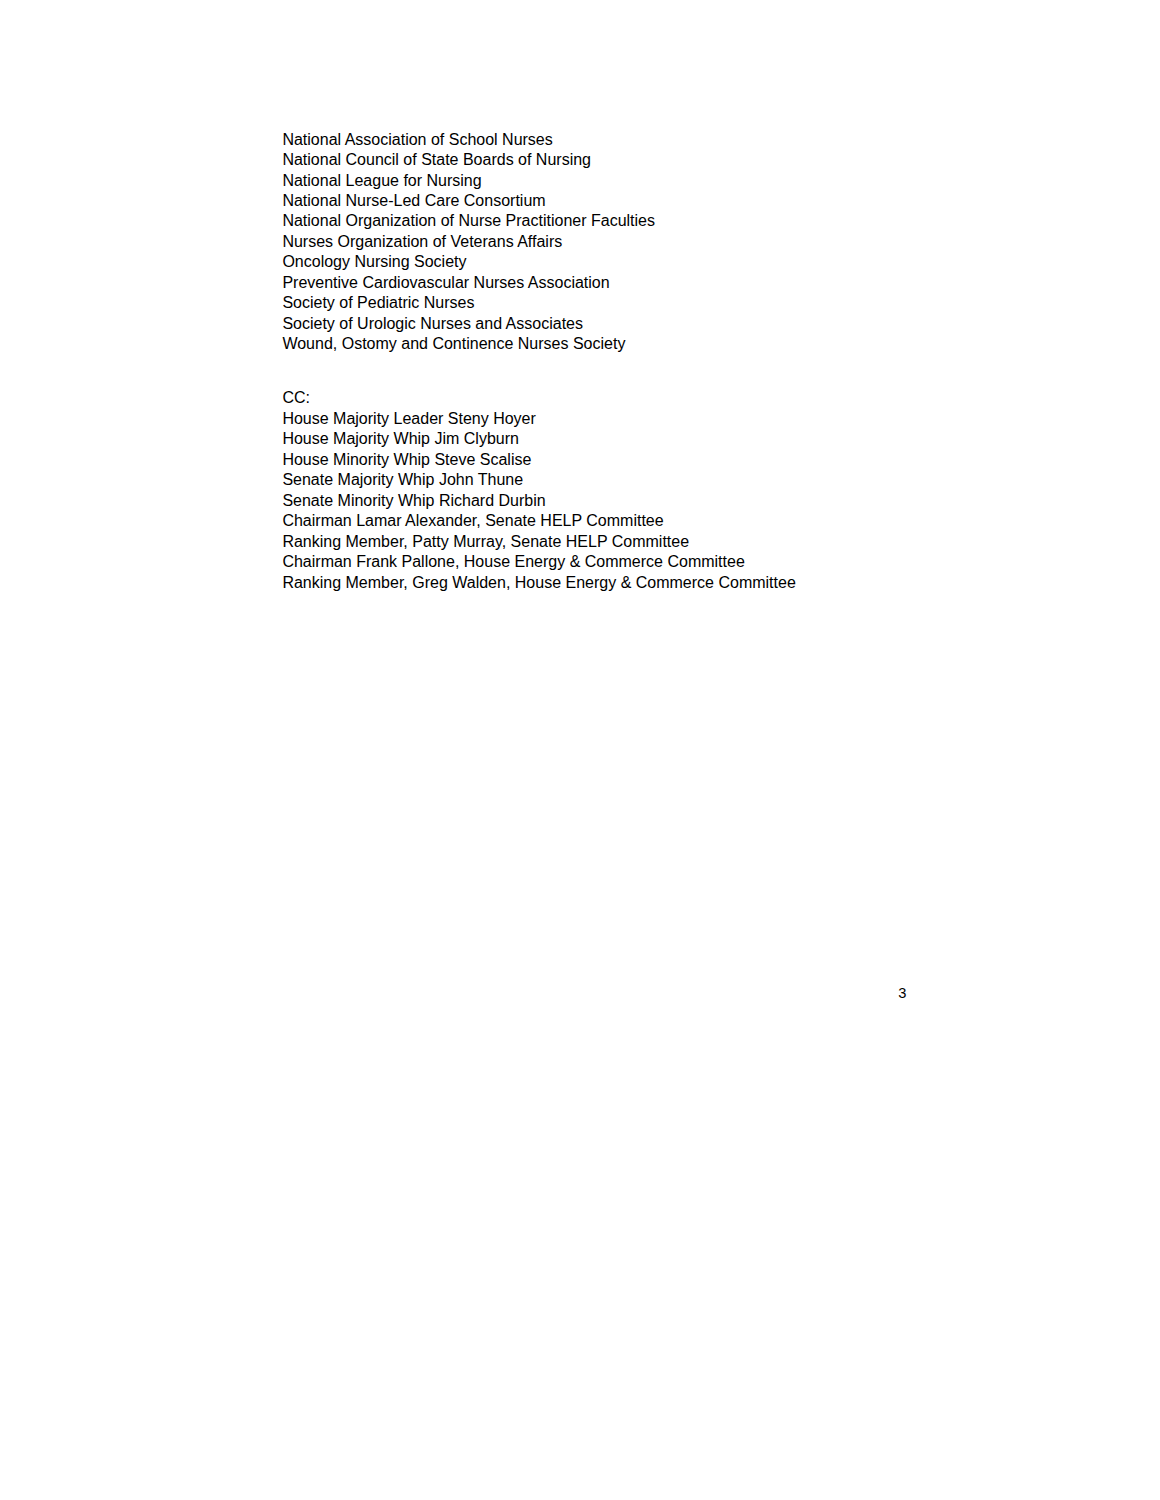National Association of School Nurses
National Council of State Boards of Nursing
National League for Nursing
National Nurse-Led Care Consortium
National Organization of Nurse Practitioner Faculties
Nurses Organization of Veterans Affairs
Oncology Nursing Society
Preventive Cardiovascular Nurses Association
Society of Pediatric Nurses
Society of Urologic Nurses and Associates
Wound, Ostomy and Continence Nurses Society
CC:
House Majority Leader Steny Hoyer
House Majority Whip Jim Clyburn
House Minority Whip Steve Scalise
Senate Majority Whip John Thune
Senate Minority Whip Richard Durbin
Chairman Lamar Alexander, Senate HELP Committee
Ranking Member, Patty Murray, Senate HELP Committee
Chairman Frank Pallone, House Energy & Commerce Committee
Ranking Member, Greg Walden, House Energy & Commerce Committee
3